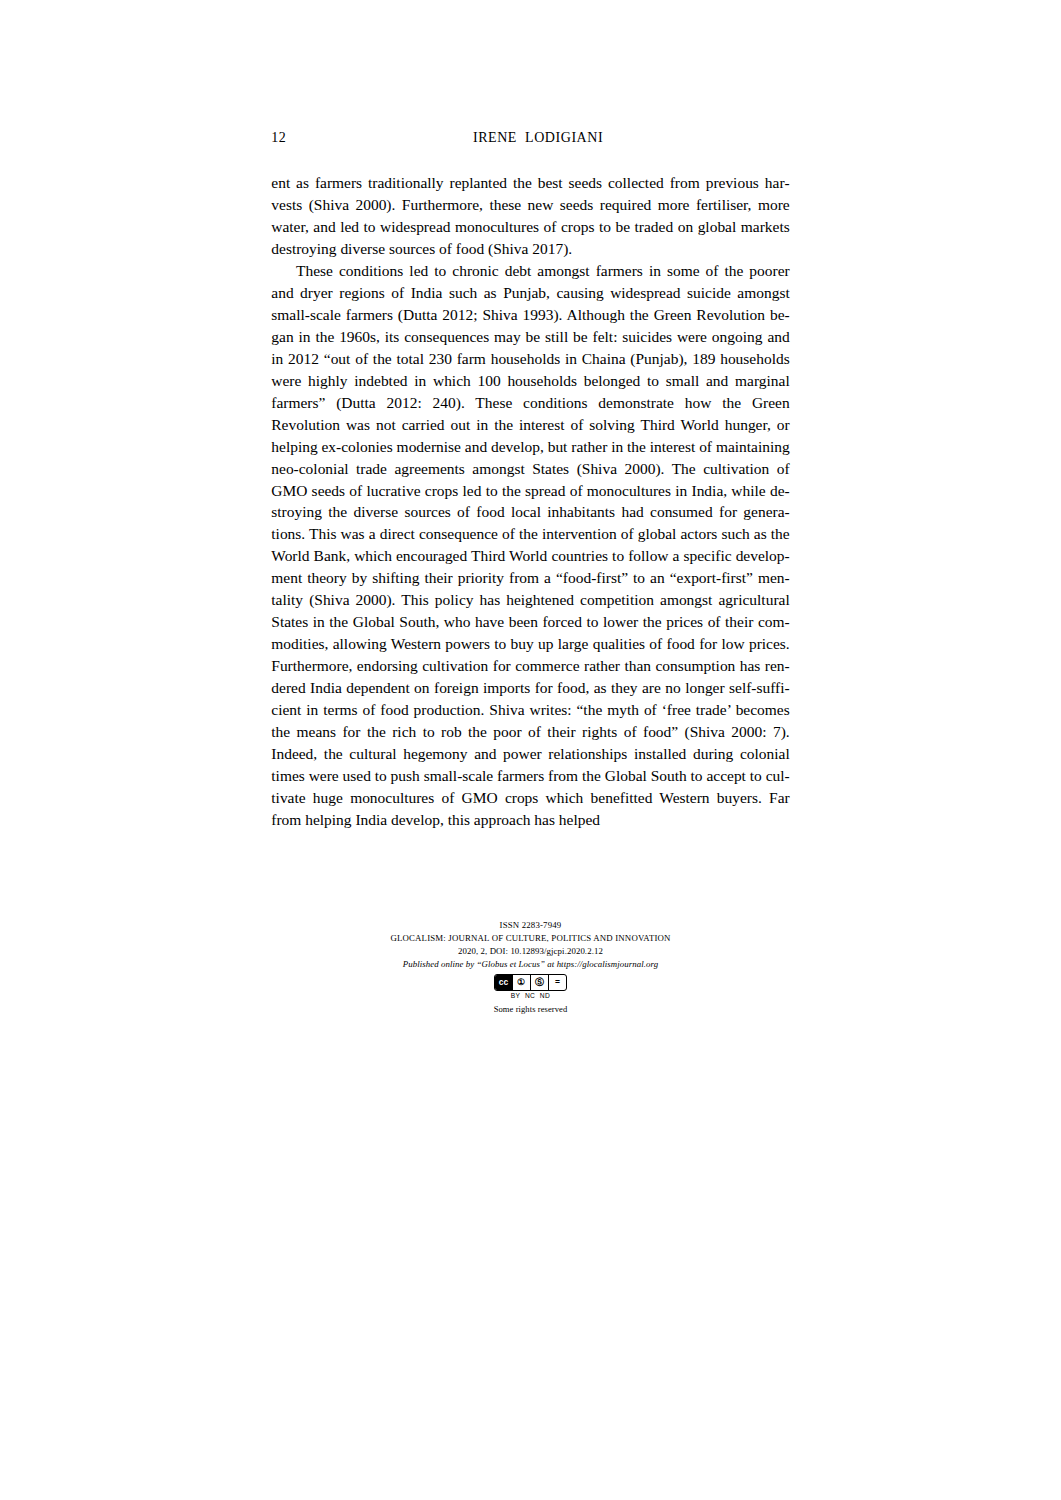12 IRENE LODIGIANI
ent as farmers traditionally replanted the best seeds collected from previous harvests (Shiva 2000). Furthermore, these new seeds required more fertiliser, more water, and led to widespread monocultures of crops to be traded on global markets destroying diverse sources of food (Shiva 2017).
These conditions led to chronic debt amongst farmers in some of the poorer and dryer regions of India such as Punjab, causing widespread suicide amongst small-scale farmers (Dutta 2012; Shiva 1993). Although the Green Revolution began in the 1960s, its consequences may be still be felt: suicides were ongoing and in 2012 “out of the total 230 farm households in Chaina (Punjab), 189 households were highly indebted in which 100 households belonged to small and marginal farmers” (Dutta 2012: 240). These conditions demonstrate how the Green Revolution was not carried out in the interest of solving Third World hunger, or helping ex-colonies modernise and develop, but rather in the interest of maintaining neo-colonial trade agreements amongst States (Shiva 2000). The cultivation of GMO seeds of lucrative crops led to the spread of monocultures in India, while destroying the diverse sources of food local inhabitants had consumed for generations. This was a direct consequence of the intervention of global actors such as the World Bank, which encouraged Third World countries to follow a specific development theory by shifting their priority from a “food-first” to an “export-first” mentality (Shiva 2000). This policy has heightened competition amongst agricultural States in the Global South, who have been forced to lower the prices of their commodities, allowing Western powers to buy up large qualities of food for low prices. Furthermore, endorsing cultivation for commerce rather than consumption has rendered India dependent on foreign imports for food, as they are no longer self-sufficient in terms of food production. Shiva writes: “the myth of ‘free trade’ becomes the means for the rich to rob the poor of their rights of food” (Shiva 2000: 7). Indeed, the cultural hegemony and power relationships installed during colonial times were used to push small-scale farmers from the Global South to accept to cultivate huge monocultures of GMO crops which benefitted Western buyers. Far from helping India develop, this approach has helped
ISSN 2283-7949
GLOCALISM: JOURNAL OF CULTURE, POLITICS AND INNOVATION
2020, 2, DOI: 10.12893/gjcpi.2020.2.12
Published online by “Globus et Locus” at https://glocalismjournal.org
cc ① Ⓢ = BY NC ND
Some rights reserved